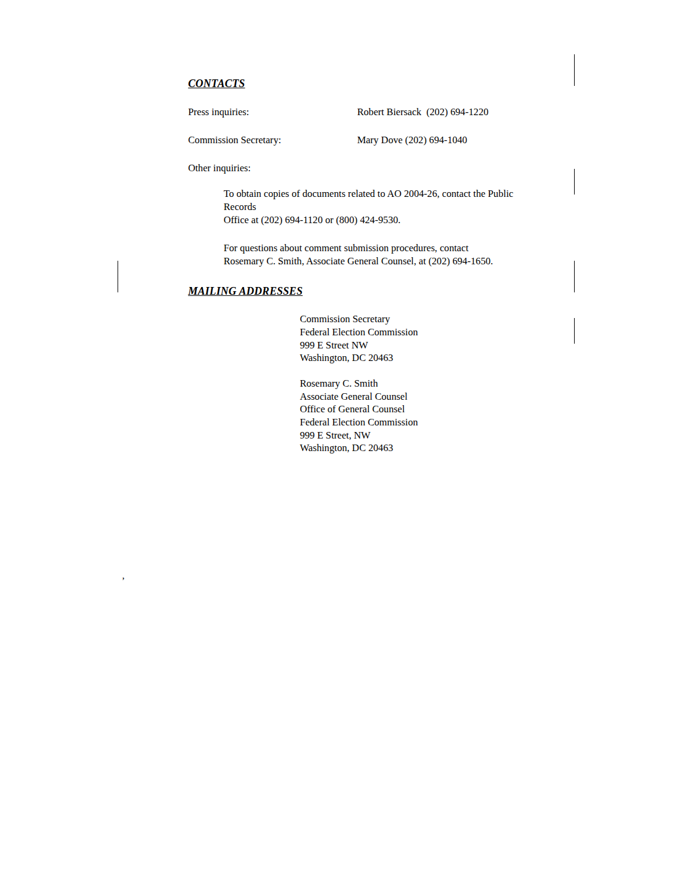CONTACTS
Press inquiries:
Robert Biersack (202) 694-1220
Commission Secretary:
Mary Dove (202) 694-1040
Other inquiries:
To obtain copies of documents related to AO 2004-26, contact the Public Records
Office at (202) 694-1120 or (800) 424-9530.
For questions about comment submission procedures, contact
. Rosemary C. Smith, Associate General Counsel, at (202) 694-1650.
MAILING ADDRESSES
Commission Secretary
Federal Election Commission
999 E Street NW
Washington, DC 20463
Rosemary C. Smith
Associate General Counsel
Office of General Counsel
Federal Election Commission
999 E Street, NW
Washington, DC 20463
,